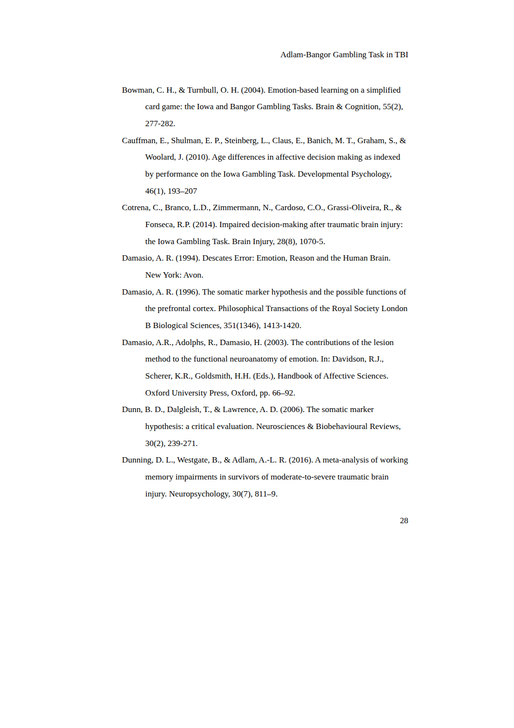Adlam-Bangor Gambling Task in TBI
Bowman, C. H., & Turnbull, O. H. (2004). Emotion-based learning on a simplified card game: the Iowa and Bangor Gambling Tasks. Brain & Cognition, 55(2), 277-282.
Cauffman, E., Shulman, E. P., Steinberg, L., Claus, E., Banich, M. T., Graham, S., & Woolard, J. (2010). Age differences in affective decision making as indexed by performance on the Iowa Gambling Task. Developmental Psychology, 46(1), 193–207
Cotrena, C., Branco, L.D., Zimmermann, N., Cardoso, C.O., Grassi-Oliveira, R., & Fonseca, R.P. (2014). Impaired decision-making after traumatic brain injury: the Iowa Gambling Task. Brain Injury, 28(8), 1070-5.
Damasio, A. R. (1994). Descates Error: Emotion, Reason and the Human Brain. New York: Avon.
Damasio, A. R. (1996). The somatic marker hypothesis and the possible functions of the prefrontal cortex. Philosophical Transactions of the Royal Society London B Biological Sciences, 351(1346), 1413-1420.
Damasio, A.R., Adolphs, R., Damasio, H. (2003). The contributions of the lesion method to the functional neuroanatomy of emotion. In: Davidson, R.J., Scherer, K.R., Goldsmith, H.H. (Eds.), Handbook of Affective Sciences. Oxford University Press, Oxford, pp. 66–92.
Dunn, B. D., Dalgleish, T., & Lawrence, A. D. (2006). The somatic marker hypothesis: a critical evaluation. Neurosciences & Biobehavioural Reviews, 30(2), 239-271.
Dunning, D. L., Westgate, B., & Adlam, A.-L. R. (2016). A meta-analysis of working memory impairments in survivors of moderate-to-severe traumatic brain injury. Neuropsychology, 30(7), 811–9.
28